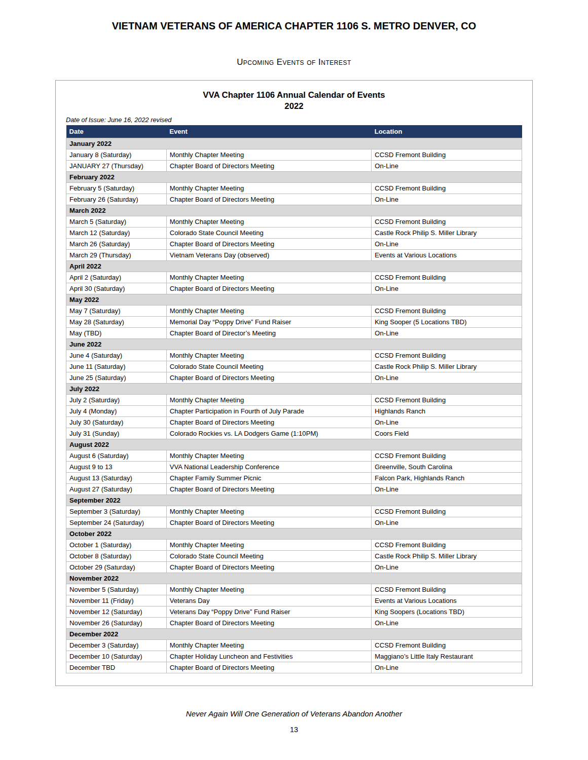VIETNAM VETERANS OF AMERICA CHAPTER 1106 S. METRO DENVER, CO
Upcoming Events of Interest
VVA Chapter 1106 Annual Calendar of Events
2022
Date of Issue: June 16, 2022 revised
| Date | Event | Location |
| --- | --- | --- |
| January 2022 |
| January 8 (Saturday) | Monthly Chapter Meeting | CCSD Fremont Building |
| JANUARY 27 (Thursday) | Chapter Board of Directors Meeting | On-Line |
| February 2022 |
| February 5 (Saturday) | Monthly Chapter Meeting | CCSD Fremont Building |
| February 26 (Saturday) | Chapter Board of Directors Meeting | On-Line |
| March 2022 |
| March 5 (Saturday) | Monthly Chapter Meeting | CCSD Fremont Building |
| March 12 (Saturday) | Colorado State Council Meeting | Castle Rock Philip S. Miller Library |
| March 26 (Saturday) | Chapter Board of Directors Meeting | On-Line |
| March 29 (Thursday) | Vietnam Veterans Day (observed) | Events at Various Locations |
| April 2022 |
| April 2 (Saturday) | Monthly Chapter Meeting | CCSD Fremont Building |
| April 30 (Saturday) | Chapter Board of Directors Meeting | On-Line |
| May 2022 |
| May 7 (Saturday) | Monthly Chapter Meeting | CCSD Fremont Building |
| May 28 (Saturday) | Memorial Day “Poppy Drive” Fund Raiser | King Sooper (5 Locations TBD) |
| May (TBD) | Chapter Board of Director’s Meeting | On-Line |
| June 2022 |
| June 4 (Saturday) | Monthly Chapter Meeting | CCSD Fremont Building |
| June 11 (Saturday) | Colorado State Council Meeting | Castle Rock Philip S. Miller Library |
| June 25 (Saturday) | Chapter Board of Directors Meeting | On-Line |
| July 2022 |
| July 2 (Saturday) | Monthly Chapter Meeting | CCSD Fremont Building |
| July 4 (Monday) | Chapter Participation in Fourth of July Parade | Highlands Ranch |
| July 30 (Saturday) | Chapter Board of Directors Meeting | On-Line |
| July 31 (Sunday) | Colorado Rockies vs. LA Dodgers Game (1:10PM) | Coors Field |
| August 2022 |
| August 6 (Saturday) | Monthly Chapter Meeting | CCSD Fremont Building |
| August 9 to 13 | VVA National Leadership Conference | Greenville, South Carolina |
| August 13 (Saturday) | Chapter Family Summer Picnic | Falcon Park, Highlands Ranch |
| August 27 (Saturday) | Chapter Board of Directors Meeting | On-Line |
| September 2022 |
| September 3 (Saturday) | Monthly Chapter Meeting | CCSD Fremont Building |
| September 24 (Saturday) | Chapter Board of Directors Meeting | On-Line |
| October 2022 |
| October 1 (Saturday) | Monthly Chapter Meeting | CCSD Fremont Building |
| October 8 (Saturday) | Colorado State Council Meeting | Castle Rock Philip S. Miller Library |
| October 29 (Saturday) | Chapter Board of Directors Meeting | On-Line |
| November 2022 |
| November 5 (Saturday) | Monthly Chapter Meeting | CCSD Fremont Building |
| November 11 (Friday) | Veterans Day | Events at Various Locations |
| November 12 (Saturday) | Veterans Day “Poppy Drive” Fund Raiser | King Soopers (Locations TBD) |
| November 26 (Saturday) | Chapter Board of Directors Meeting | On-Line |
| December 2022 |
| December 3 (Saturday) | Monthly Chapter Meeting | CCSD Fremont Building |
| December 10 (Saturday) | Chapter Holiday Luncheon and Festivities | Maggiano’s Little Italy Restaurant |
| December TBD | Chapter Board of Directors Meeting | On-Line |
Never Again Will One Generation of Veterans Abandon Another
13